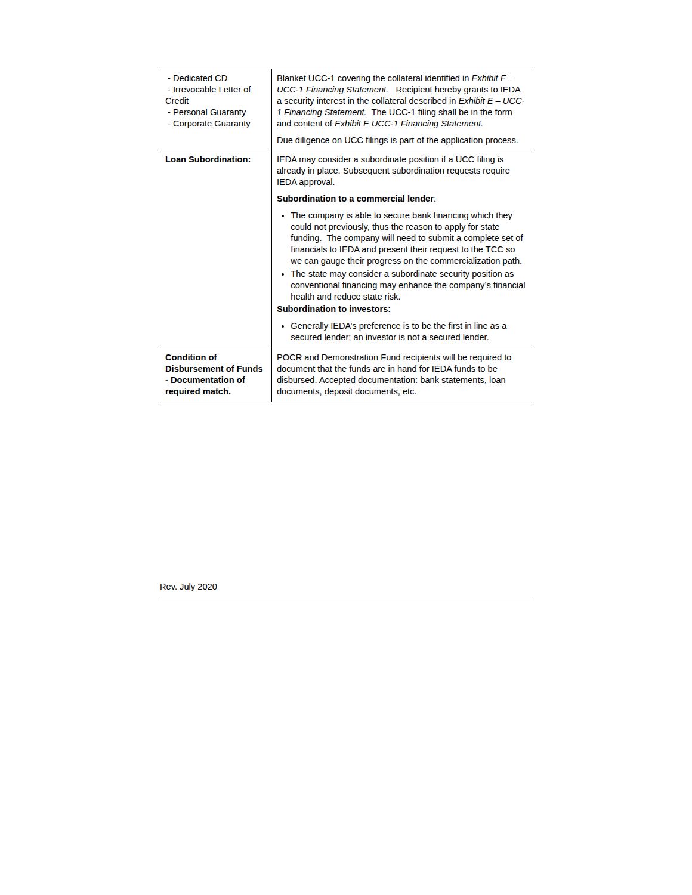| - Dedicated CD - Irrevocable Letter of Credit - Personal Guaranty - Corporate Guaranty | Blanket UCC-1 covering the collateral identified in Exhibit E – UCC-1 Financing Statement. Recipient hereby grants to IEDA a security interest in the collateral described in Exhibit E – UCC-1 Financing Statement. The UCC-1 filing shall be in the form and content of Exhibit E UCC-1 Financing Statement. Due diligence on UCC filings is part of the application process. |
| Loan Subordination: | IEDA may consider a subordinate position if a UCC filing is already in place. Subsequent subordination requests require IEDA approval. Subordination to a commercial lender : The company is able to secure bank financing which they could not previously, thus the reason to apply for state funding. The company will need to submit a complete set of financials to IEDA and present their request to the TCC so we can gauge their progress on the commercialization path. The state may consider a subordinate security position as conventional financing may enhance the company’s financial health and reduce state risk. Subordination to investors: Generally IEDA’s preference is to be the first in line as a secured lender; an investor is not a secured lender. |
| Condition of Disbursement of Funds - Documentation of required match. | POCR and Demonstration Fund recipients will be required to document that the funds are in hand for IEDA funds to be disbursed. Accepted documentation: bank statements, loan documents, deposit documents, etc. |
Rev. July 2020